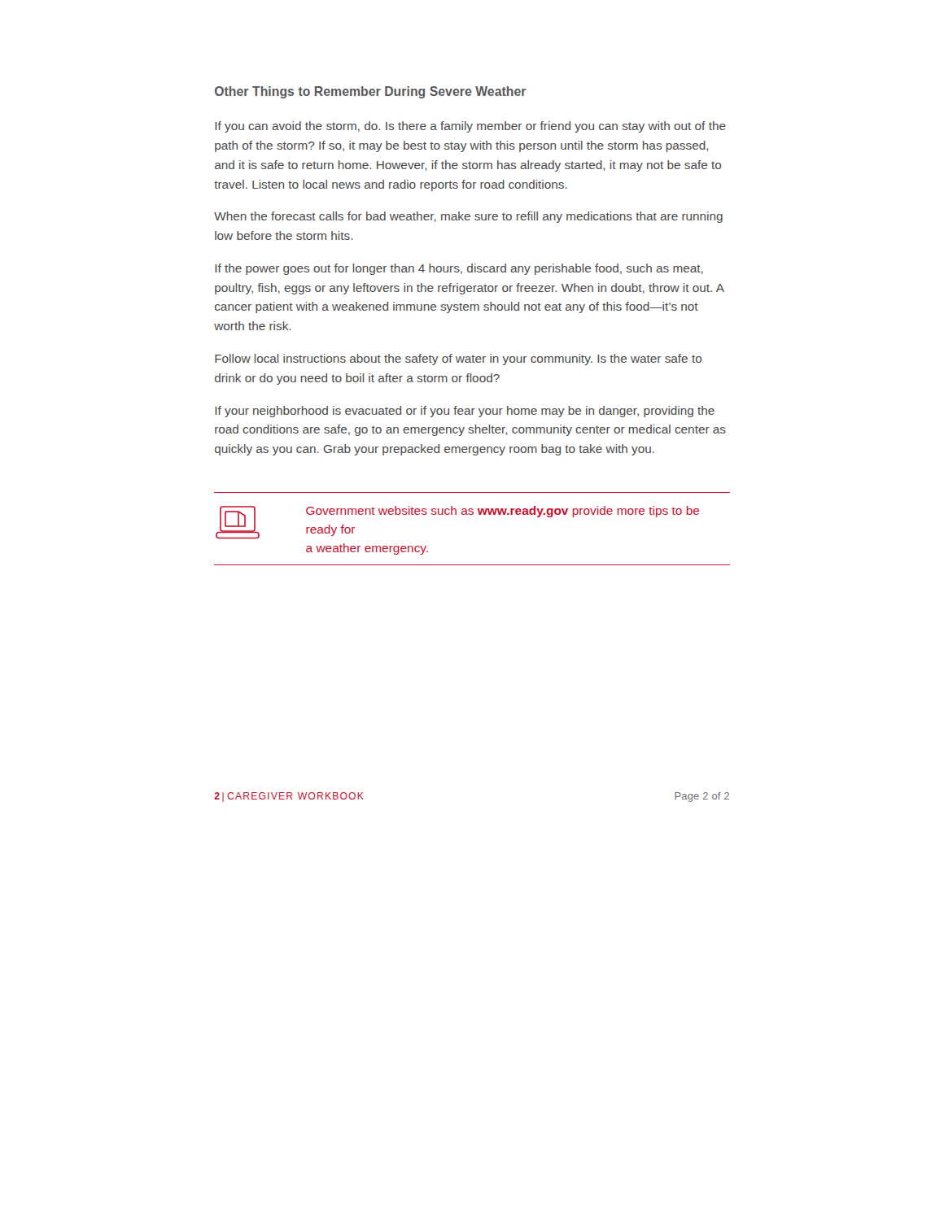Other Things to Remember During Severe Weather
If you can avoid the storm, do. Is there a family member or friend you can stay with out of the path of the storm? If so, it may be best to stay with this person until the storm has passed, and it is safe to return home. However, if the storm has already started, it may not be safe to travel. Listen to local news and radio reports for road conditions.
When the forecast calls for bad weather, make sure to refill any medications that are running low before the storm hits.
If the power goes out for longer than 4 hours, discard any perishable food, such as meat, poultry, fish, eggs or any leftovers in the refrigerator or freezer. When in doubt, throw it out. A cancer patient with a weakened immune system should not eat any of this food—it’s not worth the risk.
Follow local instructions about the safety of water in your community. Is the water safe to drink or do you need to boil it after a storm or flood?
If your neighborhood is evacuated or if you fear your home may be in danger, providing the road conditions are safe, go to an emergency shelter, community center or medical center as quickly as you can. Grab your prepacked emergency room bag to take with you.
Government websites such as www.ready.gov provide more tips to be ready for
a weather emergency.
2|CAREGIVER WORKBOOK
Page 2 of 2